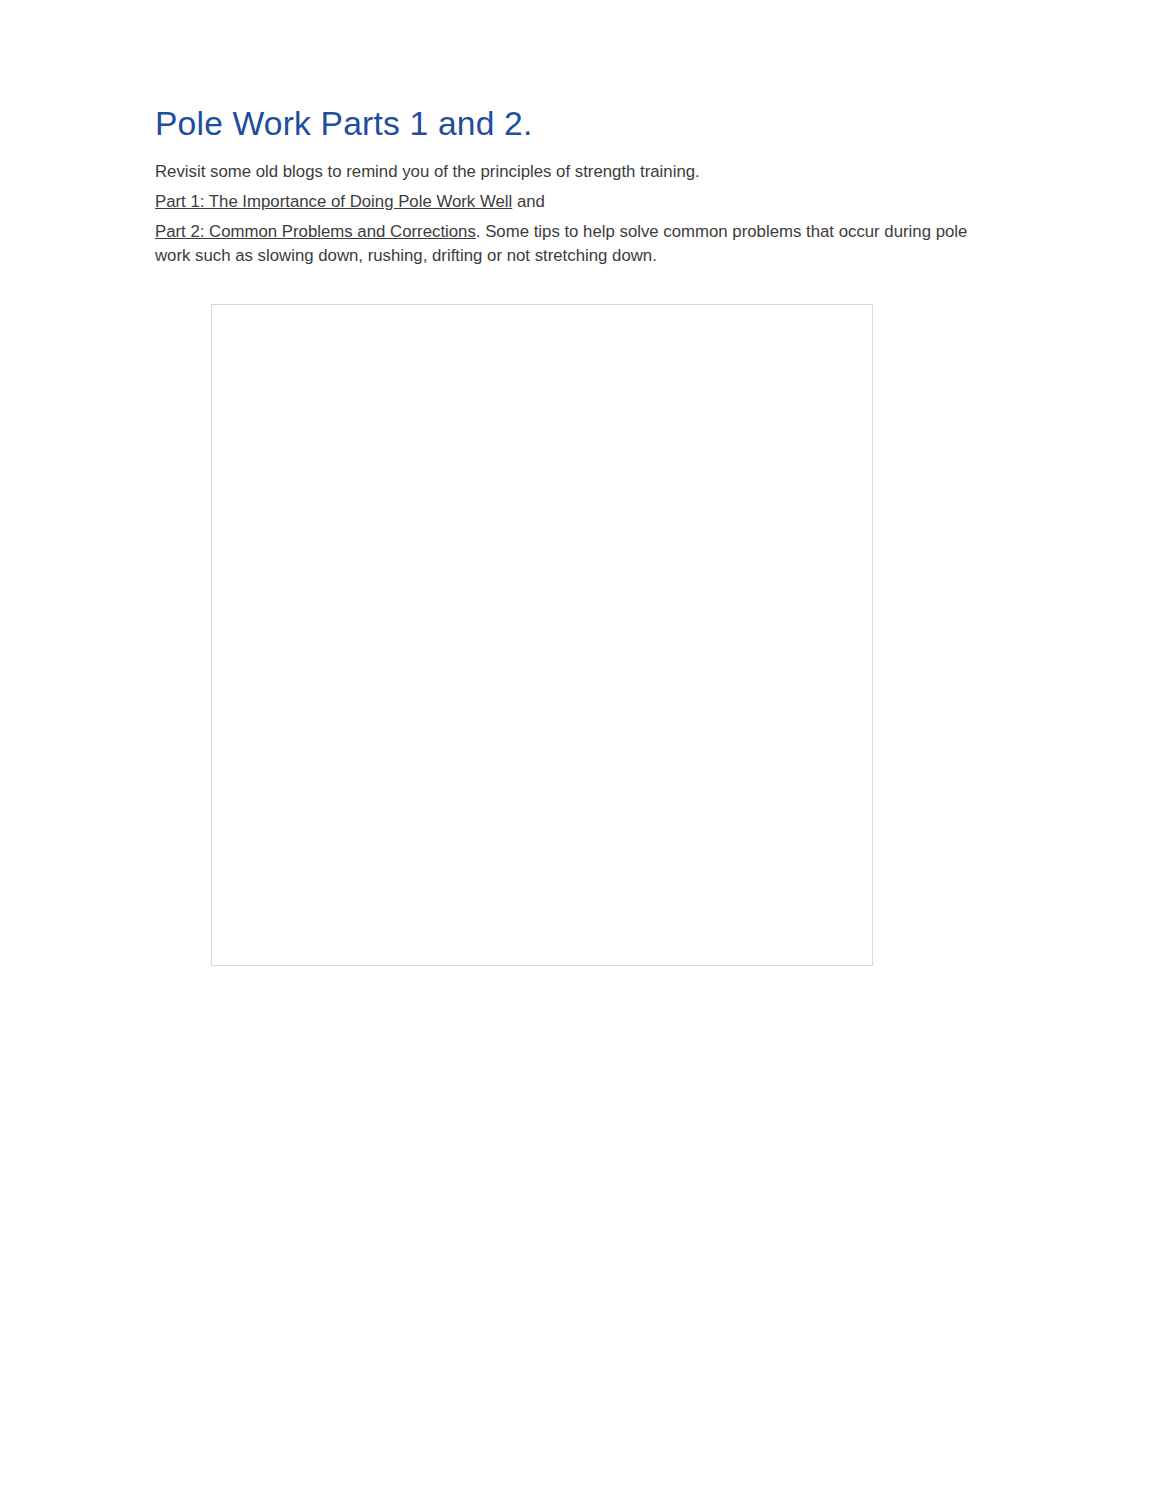Pole Work Parts 1 and 2.
Revisit some old blogs to remind you of the principles of strength training.
Part 1: The Importance of Doing Pole Work Well and
Part 2: Common Problems and Corrections. Some tips to help solve common problems that occur during pole work such as slowing down, rushing, drifting or not stretching down.